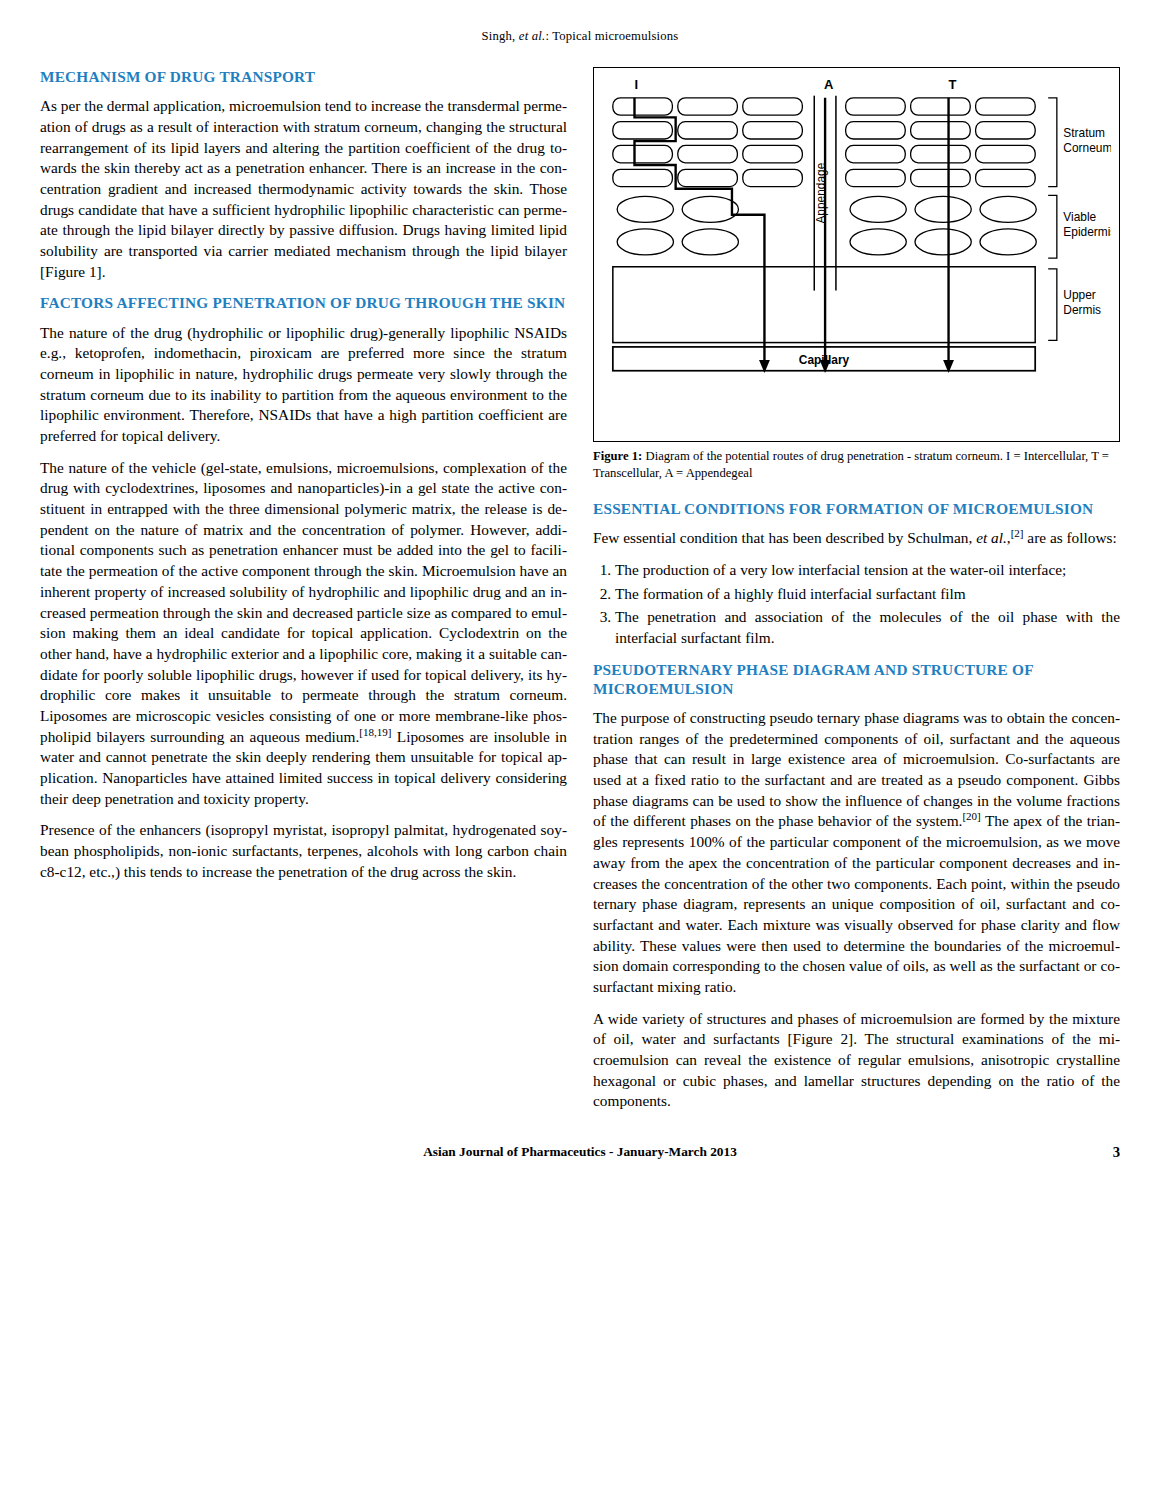Singh, et al.: Topical microemulsions
Mechanism of Drug Transport
As per the dermal application, microemulsion tend to increase the transdermal permeation of drugs as a result of interaction with stratum corneum, changing the structural rearrangement of its lipid layers and altering the partition coefficient of the drug towards the skin thereby act as a penetration enhancer. There is an increase in the concentration gradient and increased thermodynamic activity towards the skin. Those drugs candidate that have a sufficient hydrophilic lipophilic characteristic can permeate through the lipid bilayer directly by passive diffusion. Drugs having limited lipid solubility are transported via carrier mediated mechanism through the lipid bilayer [Figure 1].
Factors Affecting Penetration of Drug Through the Skin
The nature of the drug (hydrophilic or lipophilic drug)-generally lipophilic NSAIDs e.g., ketoprofen, indomethacin, piroxicam are preferred more since the stratum corneum in lipophilic in nature, hydrophilic drugs permeate very slowly through the stratum corneum due to its inability to partition from the aqueous environment to the lipophilic environment. Therefore, NSAIDs that have a high partition coefficient are preferred for topical delivery.
The nature of the vehicle (gel-state, emulsions, microemulsions, complexation of the drug with cyclodextrines, liposomes and nanoparticles)-in a gel state the active constituent in entrapped with the three dimensional polymeric matrix, the release is dependent on the nature of matrix and the concentration of polymer. However, additional components such as penetration enhancer must be added into the gel to facilitate the permeation of the active component through the skin. Microemulsion have an inherent property of increased solubility of hydrophilic and lipophilic drug and an increased permeation through the skin and decreased particle size as compared to emulsion making them an ideal candidate for topical application. Cyclodextrin on the other hand, have a hydrophilic exterior and a lipophilic core, making it a suitable candidate for poorly soluble lipophilic drugs, however if used for topical delivery, its hydrophilic core makes it unsuitable to permeate through the stratum corneum. Liposomes are microscopic vesicles consisting of one or more membrane-like phospholipid bilayers surrounding an aqueous medium.[18,19] Liposomes are insoluble in water and cannot penetrate the skin deeply rendering them unsuitable for topical application. Nanoparticles have attained limited success in topical delivery considering their deep penetration and toxicity property.
Presence of the enhancers (isopropyl myristat, isopropyl palmitat, hydrogenated soybean phospholipids, non-ionic surfactants, terpenes, alcohols with long carbon chain c8-c12, etc.,) this tends to increase the penetration of the drug across the skin.
I A T Appendage Capillary Stratum Corneum Viable Epidermis Upper Dermis
Figure 1: Diagram of the potential routes of drug penetration - stratum corneum. I = Intercellular, T = Transcellular, A = Appendegeal
Essential Conditions for Formation of Microemulsion
Few essential condition that has been described by Schulman, et al.,[2] are as follows:
The production of a very low interfacial tension at the water-oil interface;
The formation of a highly fluid interfacial surfactant film
The penetration and association of the molecules of the oil phase with the interfacial surfactant film.
Pseudoternary Phase Diagram and Structure of Microemulsion
The purpose of constructing pseudo ternary phase diagrams was to obtain the concentration ranges of the predetermined components of oil, surfactant and the aqueous phase that can result in large existence area of microemulsion. Co-surfactants are used at a fixed ratio to the surfactant and are treated as a pseudo component. Gibbs phase diagrams can be used to show the influence of changes in the volume fractions of the different phases on the phase behavior of the system.[20] The apex of the triangles represents 100% of the particular component of the microemulsion, as we move away from the apex the concentration of the particular component decreases and increases the concentration of the other two components. Each point, within the pseudo ternary phase diagram, represents an unique composition of oil, surfactant and co-surfactant and water. Each mixture was visually observed for phase clarity and flow ability. These values were then used to determine the boundaries of the microemulsion domain corresponding to the chosen value of oils, as well as the surfactant or co-surfactant mixing ratio.
A wide variety of structures and phases of microemulsion are formed by the mixture of oil, water and surfactants [Figure 2]. The structural examinations of the microemulsion can reveal the existence of regular emulsions, anisotropic crystalline hexagonal or cubic phases, and lamellar structures depending on the ratio of the components.
Asian Journal of Pharmaceutics - January-March 2013 3